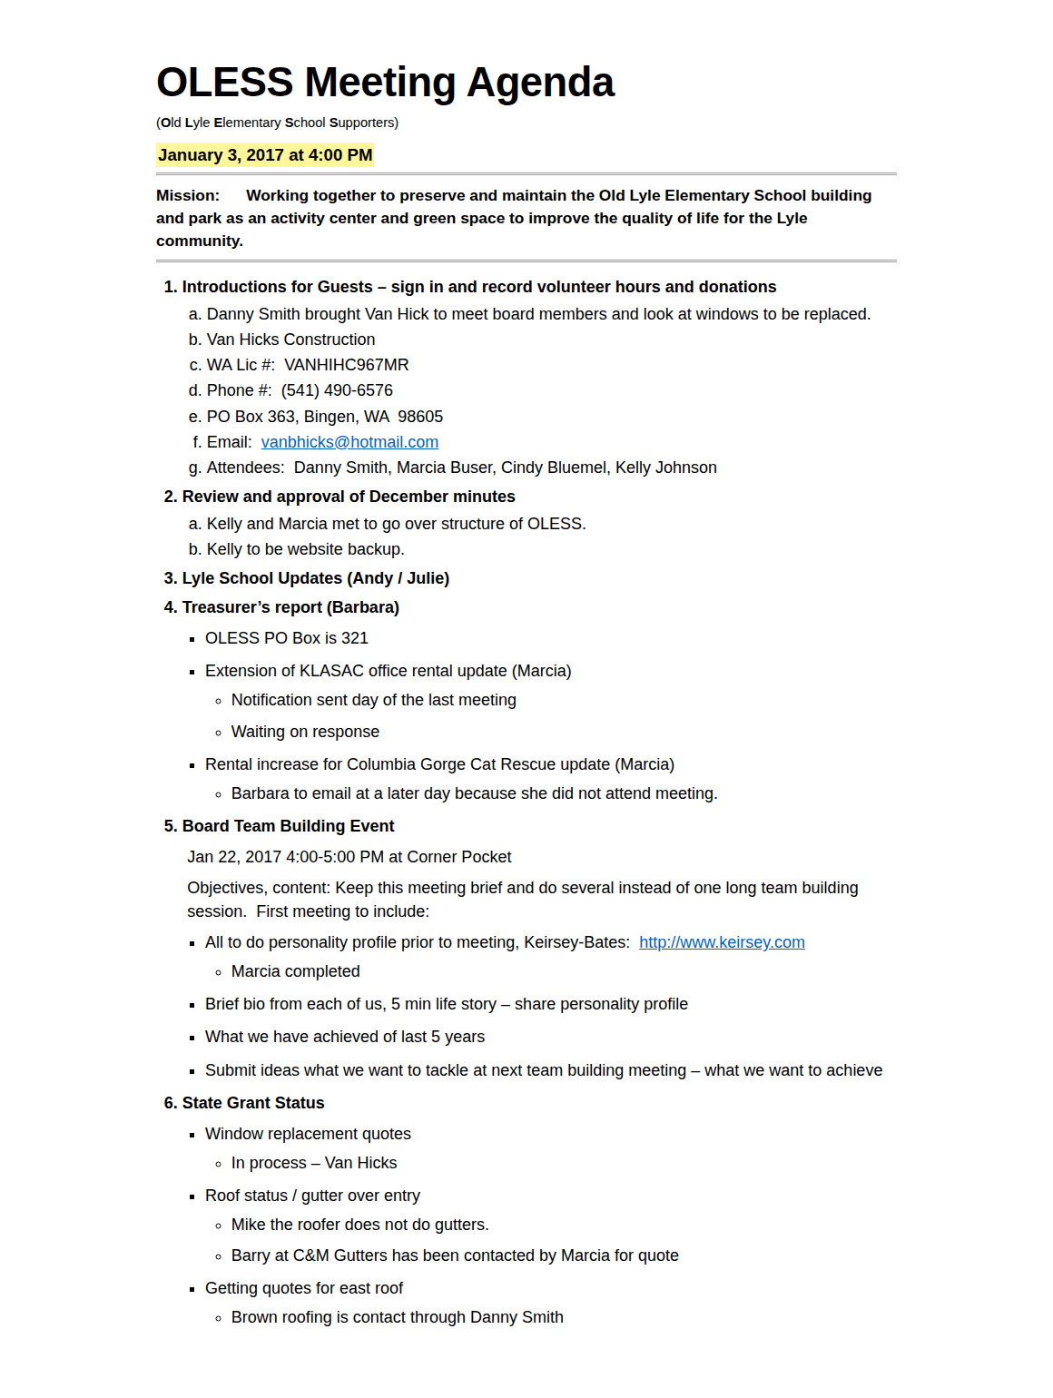OLESS Meeting Agenda
(Old Lyle Elementary School Supporters)
January 3, 2017 at 4:00 PM
Mission: Working together to preserve and maintain the Old Lyle Elementary School building and park as an activity center and green space to improve the quality of life for the Lyle community.
Introductions for Guests – sign in and record volunteer hours and donations
Danny Smith brought Van Hick to meet board members and look at windows to be replaced.
Van Hicks Construction
WA Lic #: VANHIHC967MR
Phone #: (541) 490-6576
PO Box 363, Bingen, WA 98605
Email: vanbhicks@hotmail.com
Attendees: Danny Smith, Marcia Buser, Cindy Bluemel, Kelly Johnson
Review and approval of December minutes
Kelly and Marcia met to go over structure of OLESS.
Kelly to be website backup.
Lyle School Updates (Andy / Julie)
Treasurer’s report (Barbara)
OLESS PO Box is 321
Extension of KLASAC office rental update (Marcia)
Notification sent day of the last meeting
Waiting on response
Rental increase for Columbia Gorge Cat Rescue update (Marcia)
Barbara to email at a later day because she did not attend meeting.
Board Team Building Event
Jan 22, 2017 4:00-5:00 PM at Corner Pocket
Objectives, content: Keep this meeting brief and do several instead of one long team building session. First meeting to include:
All to do personality profile prior to meeting, Keirsey-Bates: http://www.keirsey.com
Marcia completed
Brief bio from each of us, 5 min life story – share personality profile
What we have achieved of last 5 years
Submit ideas what we want to tackle at next team building meeting – what we want to achieve
State Grant Status
Window replacement quotes
In process – Van Hicks
Roof status / gutter over entry
Mike the roofer does not do gutters.
Barry at C&M Gutters has been contacted by Marcia for quote
Getting quotes for east roof
Brown roofing is contact through Danny Smith